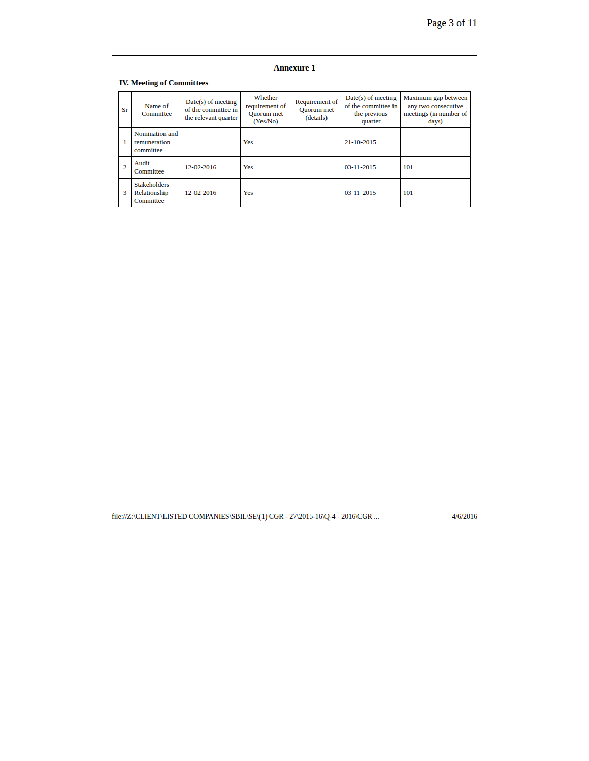Page 3 of 11
Annexure 1
IV. Meeting of Committees
| Sr | Name of Committee | Date(s) of meeting of the committee in the relevant quarter | Whether requirement of Quorum met (Yes/No) | Requirement of Quorum met (details) | Date(s) of meeting of the committee in the previous quarter | Maximum gap between any two consecutive meetings (in number of days) |
| --- | --- | --- | --- | --- | --- | --- |
| 1 | Nomination and remuneration committee | | Yes | | 21-10-2015 | |
| 2 | Audit Committee | 12-02-2016 | Yes | | 03-11-2015 | 101 |
| 3 | Stakeholders Relationship Committee | 12-02-2016 | Yes | | 03-11-2015 | 101 |
file://Z:\CLIENT\LISTED COMPANIES\SBIL\SE\(1) CGR - 27\2015-16\Q-4 - 2016\CGR ... 4/6/2016